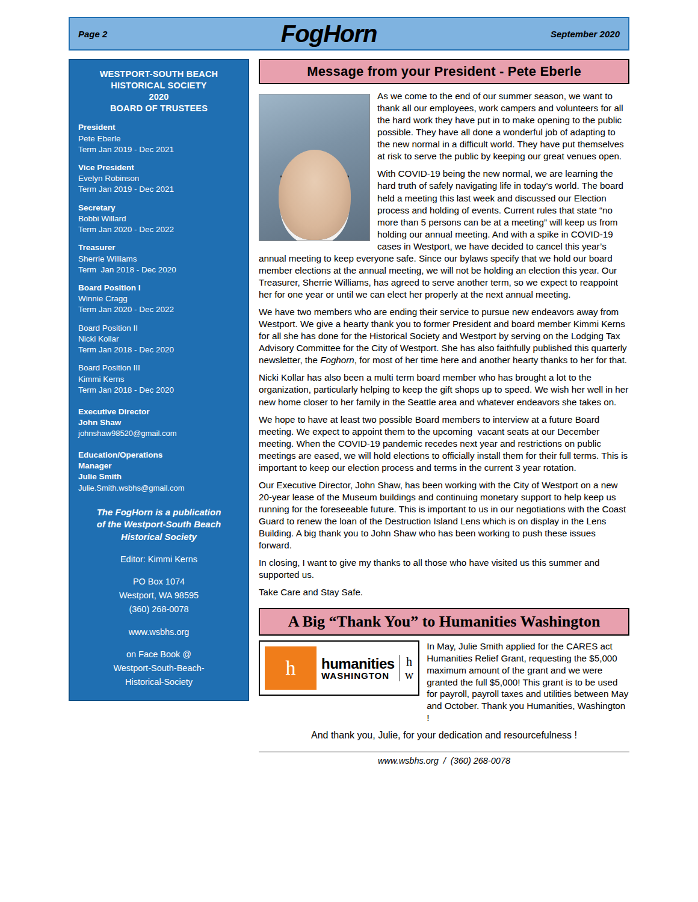Page 2
FogHorn
September 2020
WESTPORT-SOUTH BEACH
HISTORICAL SOCIETY
2020
BOARD OF TRUSTEES
President
Pete Eberle
Term Jan 2019 - Dec 2021
Vice President
Evelyn Robinson
Term Jan 2019 - Dec 2021
Secretary
Bobbi Willard
Term Jan 2020 - Dec 2022
Treasurer
Sherrie Williams
Term Jan 2018 - Dec 2020
Board Position I
Winnie Cragg
Term Jan 2020 - Dec 2022
Board Position II
Nicki Kollar
Term Jan 2018 - Dec 2020
Board Position III
Kimmi Kerns
Term Jan 2018 - Dec 2020
Executive Director
John Shaw
johnshaw98520@gmail.com
Education/Operations
Manager
Julie Smith
Julie.Smith.wsbhs@gmail.com
The FogHorn is a publication
of the Westport-South Beach
Historical Society
Editor: Kimmi Kerns
PO Box 1074
Westport, WA 98595
(360) 268-0078
www.wsbhs.org
on Face Book @
Westport-South-Beach-
Historical-Society
Message from your President - Pete Eberle
As we come to the end of our summer season, we want to thank all our employees, work campers and volunteers for all the hard work they have put in to make opening to the public possible. They have all done a wonderful job of adapting to the new normal in a difficult world. They have put themselves at risk to serve the public by keeping our great venues open.
With COVID-19 being the new normal, we are learning the hard truth of safely navigating life in today’s world. The board held a meeting this last week and discussed our Election process and holding of events. Current rules that state “no more than 5 persons can be at a meeting” will keep us from holding our annual meeting. And with a spike in COVID-19 cases in Westport, we have decided to cancel this year’s annual meeting to keep everyone safe. Since our bylaws specify that we hold our board member elections at the annual meeting, we will not be holding an election this year. Our Treasurer, Sherrie Williams, has agreed to serve another term, so we expect to reappoint her for one year or until we can elect her properly at the next annual meeting.
We have two members who are ending their service to pursue new endeavors away from Westport. We give a hearty thank you to former President and board member Kimmi Kerns for all she has done for the Historical Society and Westport by serving on the Lodging Tax Advisory Committee for the City of Westport. She has also faithfully published this quarterly newsletter, the Foghorn, for most of her time here and another hearty thanks to her for that.
Nicki Kollar has also been a multi term board member who has brought a lot to the organization, particularly helping to keep the gift shops up to speed. We wish her well in her new home closer to her family in the Seattle area and whatever endeavors she takes on.
We hope to have at least two possible Board members to interview at a future Board meeting. We expect to appoint them to the upcoming vacant seats at our December meeting. When the COVID-19 pandemic recedes next year and restrictions on public meetings are eased, we will hold elections to officially install them for their full terms. This is important to keep our election process and terms in the current 3 year rotation.
Our Executive Director, John Shaw, has been working with the City of Westport on a new 20-year lease of the Museum buildings and continuing monetary support to help keep us running for the foreseeable future. This is important to us in our negotiations with the Coast Guard to renew the loan of the Destruction Island Lens which is on display in the Lens Building. A big thank you to John Shaw who has been working to push these issues forward.
In closing, I want to give my thanks to all those who have visited us this summer and supported us.
Take Care and Stay Safe.
A Big “Thank You” to Humanities Washington
h
humanities
WASHINGTON
h
w
In May, Julie Smith applied for the CARES act Humanities Relief Grant, requesting the $5,000 maximum amount of the grant and we were granted the full $5,000! This grant is to be used for payroll, payroll taxes and utilities between May and October. Thank you Humanities, Washington !
And thank you, Julie, for your dedication and resourcefulness !
www.wsbhs.org / (360) 268-0078